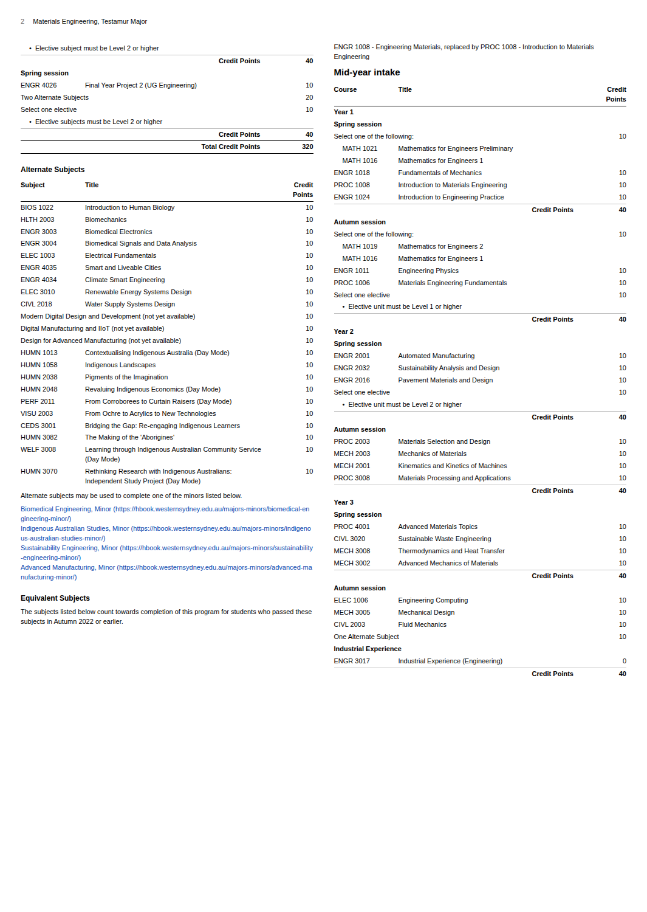2 Materials Engineering, Testamur Major
| Elective subject must be Level 2 or higher | |
| Credit Points | 40 |
| Spring session |
| ENGR 4026 | Final Year Project 2 (UG Engineering) | 10 |
| Two Alternate Subjects | 20 |
| Select one elective | 10 |
| Elective subjects must be Level 2 or higher |
| Credit Points | 40 |
| Total Credit Points | 320 |
Alternate Subjects
| Subject | Title | Credit Points |
| --- | --- | --- |
| BIOS 1022 | Introduction to Human Biology | 10 |
| HLTH 2003 | Biomechanics | 10 |
| ENGR 3003 | Biomedical Electronics | 10 |
| ENGR 3004 | Biomedical Signals and Data Analysis | 10 |
| ELEC 1003 | Electrical Fundamentals | 10 |
| ENGR 4035 | Smart and Liveable Cities | 10 |
| ENGR 4034 | Climate Smart Engineering | 10 |
| ELEC 3010 | Renewable Energy Systems Design | 10 |
| CIVL 2018 | Water Supply Systems Design | 10 |
| Modern Digital Design and Development (not yet available) | 10 |
| Digital Manufacturing and IIoT (not yet available) | 10 |
| Design for Advanced Manufacturing (not yet available) | 10 |
| HUMN 1013 | Contextualising Indigenous Australia (Day Mode) | 10 |
| HUMN 1058 | Indigenous Landscapes | 10 |
| HUMN 2038 | Pigments of the Imagination | 10 |
| HUMN 2048 | Revaluing Indigenous Economics (Day Mode) | 10 |
| PERF 2011 | From Corroborees to Curtain Raisers (Day Mode) | 10 |
| VISU 2003 | From Ochre to Acrylics to New Technologies | 10 |
| CEDS 3001 | Bridging the Gap: Re-engaging Indigenous Learners | 10 |
| HUMN 3082 | The Making of the 'Aborigines' | 10 |
| WELF 3008 | Learning through Indigenous Australian Community Service (Day Mode) | 10 |
| HUMN 3070 | Rethinking Research with Indigenous Australians: Independent Study Project (Day Mode) | 10 |
Alternate subjects may be used to complete one of the minors listed below.
Biomedical Engineering, Minor (https://hbook.westernsydney.edu.au/majors-minors/biomedical-engineering-minor/)
Indigenous Australian Studies, Minor (https://hbook.westernsydney.edu.au/majors-minors/indigenous-australian-studies-minor/)
Sustainability Engineering, Minor (https://hbook.westernsydney.edu.au/majors-minors/sustainability-engineering-minor/)
Advanced Manufacturing, Minor (https://hbook.westernsydney.edu.au/majors-minors/advanced-manufacturing-minor/)
Equivalent Subjects
The subjects listed below count towards completion of this program for students who passed these subjects in Autumn 2022 or earlier.
ENGR 1008 - Engineering Materials, replaced by PROC 1008 - Introduction to Materials Engineering
Mid-year intake
| Course | Title | Credit Points |
| --- | --- | --- |
| Year 1 |
| Spring session |
| Select one of the following: | 10 |
| MATH 1021 | Mathematics for Engineers Preliminary | |
| MATH 1016 | Mathematics for Engineers 1 | |
| ENGR 1018 | Fundamentals of Mechanics | 10 |
| PROC 1008 | Introduction to Materials Engineering | 10 |
| ENGR 1024 | Introduction to Engineering Practice | 10 |
| Credit Points | 40 |
| Autumn session |
| Select one of the following: | 10 |
| MATH 1019 | Mathematics for Engineers 2 | |
| MATH 1016 | Mathematics for Engineers 1 | |
| ENGR 1011 | Engineering Physics | 10 |
| PROC 1006 | Materials Engineering Fundamentals | 10 |
| Select one elective | 10 |
| Elective unit must be Level 1 or higher |
| Credit Points | 40 |
| Year 2 |
| Spring session |
| ENGR 2001 | Automated Manufacturing | 10 |
| ENGR 2032 | Sustainability Analysis and Design | 10 |
| ENGR 2016 | Pavement Materials and Design | 10 |
| Select one elective | 10 |
| Elective unit must be Level 2 or higher |
| Credit Points | 40 |
| Autumn session |
| PROC 2003 | Materials Selection and Design | 10 |
| MECH 2003 | Mechanics of Materials | 10 |
| MECH 2001 | Kinematics and Kinetics of Machines | 10 |
| PROC 3008 | Materials Processing and Applications | 10 |
| Credit Points | 40 |
| Year 3 |
| Spring session |
| PROC 4001 | Advanced Materials Topics | 10 |
| CIVL 3020 | Sustainable Waste Engineering | 10 |
| MECH 3008 | Thermodynamics and Heat Transfer | 10 |
| MECH 3002 | Advanced Mechanics of Materials | 10 |
| Credit Points | 40 |
| Autumn session |
| ELEC 1006 | Engineering Computing | 10 |
| MECH 3005 | Mechanical Design | 10 |
| CIVL 2003 | Fluid Mechanics | 10 |
| One Alternate Subject | 10 |
| Industrial Experience |
| ENGR 3017 | Industrial Experience (Engineering) | 0 |
| Credit Points | 40 |